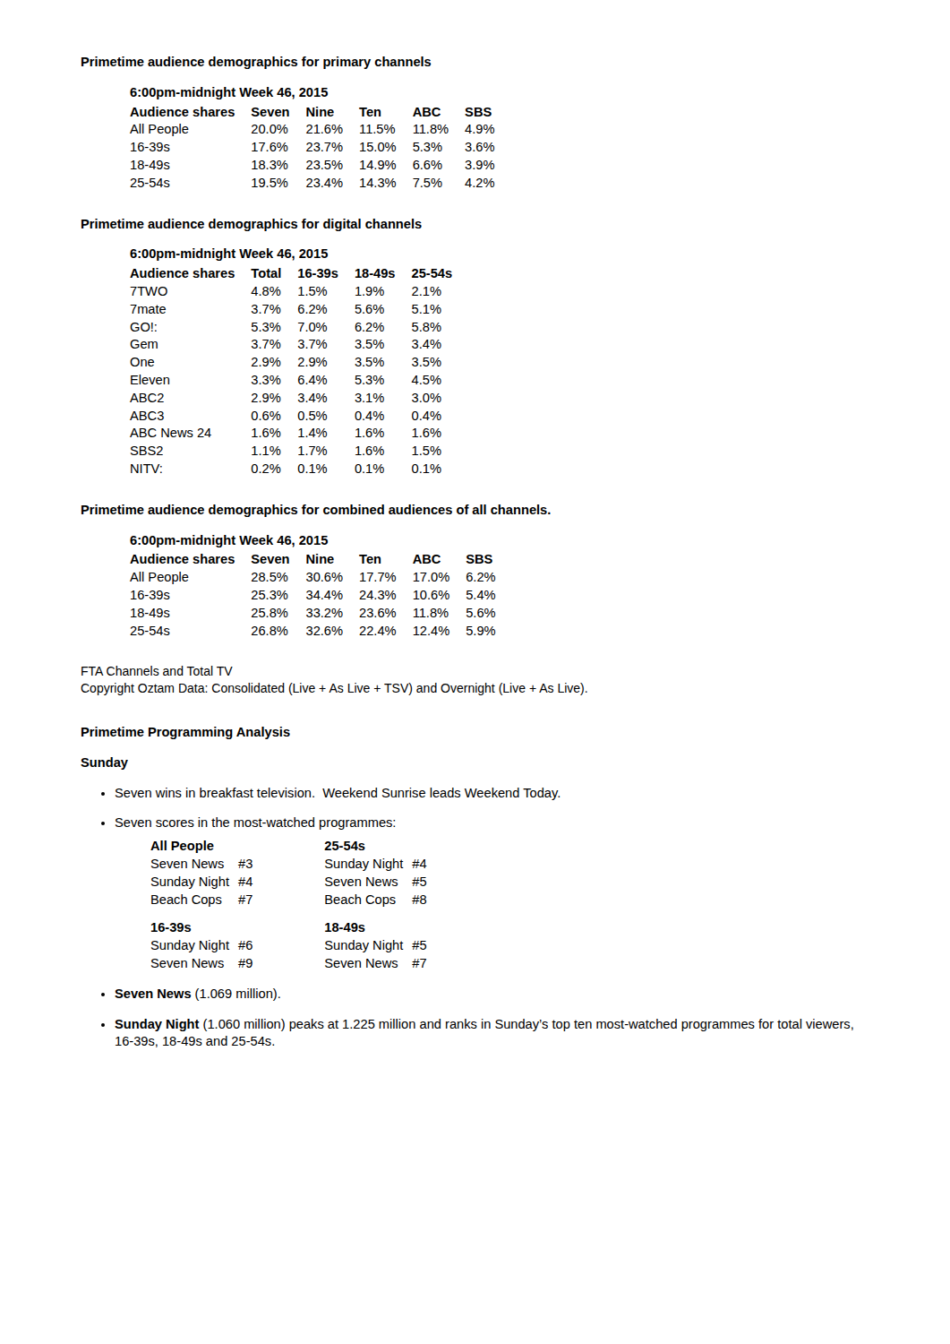Primetime audience demographics for primary channels
6:00pm-midnight Week 46, 2015
| Audience shares | Seven | Nine | Ten | ABC | SBS |
| --- | --- | --- | --- | --- | --- |
| All People | 20.0% | 21.6% | 11.5% | 11.8% | 4.9% |
| 16-39s | 17.6% | 23.7% | 15.0% | 5.3% | 3.6% |
| 18-49s | 18.3% | 23.5% | 14.9% | 6.6% | 3.9% |
| 25-54s | 19.5% | 23.4% | 14.3% | 7.5% | 4.2% |
Primetime audience demographics for digital channels
6:00pm-midnight Week 46, 2015
| Audience shares | Total | 16-39s | 18-49s | 25-54s |
| --- | --- | --- | --- | --- |
| 7TWO | 4.8% | 1.5% | 1.9% | 2.1% |
| 7mate | 3.7% | 6.2% | 5.6% | 5.1% |
| GO!: | 5.3% | 7.0% | 6.2% | 5.8% |
| Gem | 3.7% | 3.7% | 3.5% | 3.4% |
| One | 2.9% | 2.9% | 3.5% | 3.5% |
| Eleven | 3.3% | 6.4% | 5.3% | 4.5% |
| ABC2 | 2.9% | 3.4% | 3.1% | 3.0% |
| ABC3 | 0.6% | 0.5% | 0.4% | 0.4% |
| ABC News 24 | 1.6% | 1.4% | 1.6% | 1.6% |
| SBS2 | 1.1% | 1.7% | 1.6% | 1.5% |
| NITV: | 0.2% | 0.1% | 0.1% | 0.1% |
Primetime audience demographics for combined audiences of all channels.
6:00pm-midnight Week 46, 2015
| Audience shares | Seven | Nine | Ten | ABC | SBS |
| --- | --- | --- | --- | --- | --- |
| All People | 28.5% | 30.6% | 17.7% | 17.0% | 6.2% |
| 16-39s | 25.3% | 34.4% | 24.3% | 10.6% | 5.4% |
| 18-49s | 25.8% | 33.2% | 23.6% | 11.8% | 5.6% |
| 25-54s | 26.8% | 32.6% | 22.4% | 12.4% | 5.9% |
FTA Channels and Total TV
Copyright Oztam Data: Consolidated (Live + As Live + TSV) and Overnight (Live + As Live).
Primetime Programming Analysis
Sunday
Seven wins in breakfast television. Weekend Sunrise leads Weekend Today.
Seven scores in the most-watched programmes:
| All People | | | 25-54s | |
| Seven News | #3 | | Sunday Night | #4 |
| Sunday Night | #4 | | Seven News | #5 |
| Beach Cops | #7 | | Beach Cops | #8 |
| 16-39s | | | 18-49s | |
| Sunday Night | #6 | | Sunday Night | #5 |
| Seven News | #9 | | Seven News | #7 |
Seven News (1.069 million).
Sunday Night (1.060 million) peaks at 1.225 million and ranks in Sunday’s top ten most-watched programmes for total viewers, 16-39s, 18-49s and 25-54s.